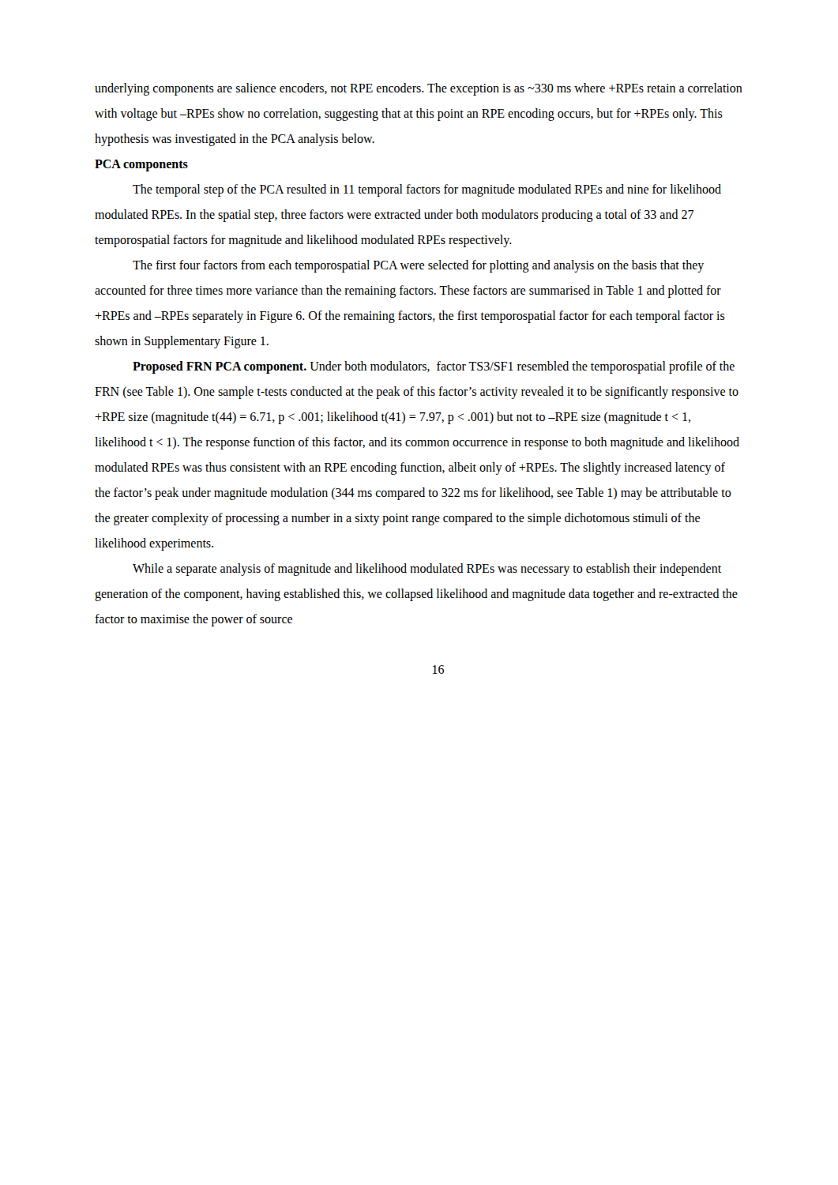underlying components are salience encoders, not RPE encoders. The exception is as ~330 ms where +RPEs retain a correlation with voltage but –RPEs show no correlation, suggesting that at this point an RPE encoding occurs, but for +RPEs only. This hypothesis was investigated in the PCA analysis below.
PCA components
The temporal step of the PCA resulted in 11 temporal factors for magnitude modulated RPEs and nine for likelihood modulated RPEs. In the spatial step, three factors were extracted under both modulators producing a total of 33 and 27 temporospatial factors for magnitude and likelihood modulated RPEs respectively.
The first four factors from each temporospatial PCA were selected for plotting and analysis on the basis that they accounted for three times more variance than the remaining factors. These factors are summarised in Table 1 and plotted for +RPEs and –RPEs separately in Figure 6. Of the remaining factors, the first temporospatial factor for each temporal factor is shown in Supplementary Figure 1.
Proposed FRN PCA component. Under both modulators, factor TS3/SF1 resembled the temporospatial profile of the FRN (see Table 1). One sample t-tests conducted at the peak of this factor’s activity revealed it to be significantly responsive to +RPE size (magnitude t(44) = 6.71, p < .001; likelihood t(41) = 7.97, p < .001) but not to –RPE size (magnitude t < 1, likelihood t < 1). The response function of this factor, and its common occurrence in response to both magnitude and likelihood modulated RPEs was thus consistent with an RPE encoding function, albeit only of +RPEs. The slightly increased latency of the factor’s peak under magnitude modulation (344 ms compared to 322 ms for likelihood, see Table 1) may be attributable to the greater complexity of processing a number in a sixty point range compared to the simple dichotomous stimuli of the likelihood experiments.
While a separate analysis of magnitude and likelihood modulated RPEs was necessary to establish their independent generation of the component, having established this, we collapsed likelihood and magnitude data together and re-extracted the factor to maximise the power of source
16